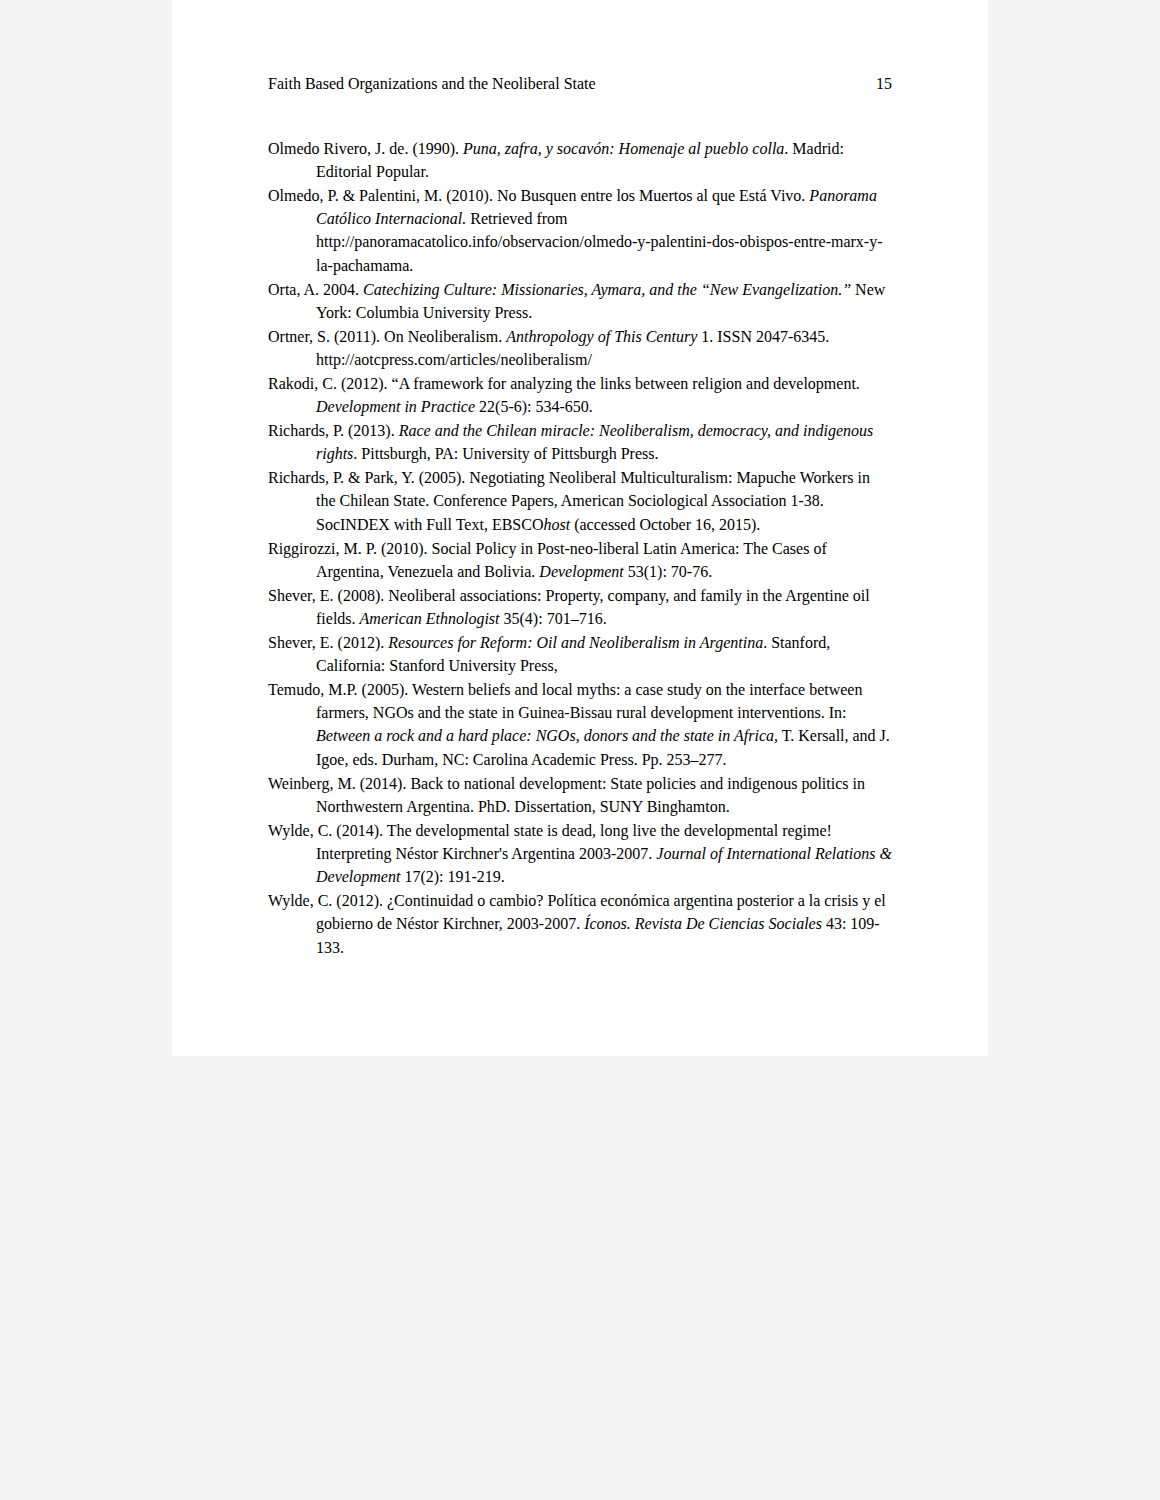Faith Based Organizations and the Neoliberal State 15
Olmedo Rivero, J. de. (1990). Puna, zafra, y socavón: Homenaje al pueblo colla. Madrid: Editorial Popular.
Olmedo, P. & Palentini, M. (2010). No Busquen entre los Muertos al que Está Vivo. Panorama Católico Internacional. Retrieved from http://panoramacatolico.info/observacion/olmedo-y-palentini-dos-obispos-entre-marx-y-la-pachamama.
Orta, A. 2004. Catechizing Culture: Missionaries, Aymara, and the “New Evangelization.” New York: Columbia University Press.
Ortner, S. (2011). On Neoliberalism. Anthropology of This Century 1. ISSN 2047-6345. http://aotcpress.com/articles/neoliberalism/
Rakodi, C. (2012). “A framework for analyzing the links between religion and development. Development in Practice 22(5-6): 534-650.
Richards, P. (2013). Race and the Chilean miracle: Neoliberalism, democracy, and indigenous rights. Pittsburgh, PA: University of Pittsburgh Press.
Richards, P. & Park, Y. (2005). Negotiating Neoliberal Multiculturalism: Mapuche Workers in the Chilean State. Conference Papers, American Sociological Association 1-38. SocINDEX with Full Text, EBSCOhost (accessed October 16, 2015).
Riggirozzi, M. P. (2010). Social Policy in Post-neo-liberal Latin America: The Cases of Argentina, Venezuela and Bolivia. Development 53(1): 70-76.
Shever, E. (2008). Neoliberal associations: Property, company, and family in the Argentine oil fields. American Ethnologist 35(4): 701–716.
Shever, E. (2012). Resources for Reform: Oil and Neoliberalism in Argentina. Stanford, California: Stanford University Press,
Temudo, M.P. (2005). Western beliefs and local myths: a case study on the interface between farmers, NGOs and the state in Guinea-Bissau rural development interventions. In: Between a rock and a hard place: NGOs, donors and the state in Africa, T. Kersall, and J. Igoe, eds. Durham, NC: Carolina Academic Press. Pp. 253–277.
Weinberg, M. (2014). Back to national development: State policies and indigenous politics in Northwestern Argentina. PhD. Dissertation, SUNY Binghamton.
Wylde, C. (2014). The developmental state is dead, long live the developmental regime! Interpreting Néstor Kirchner's Argentina 2003-2007. Journal of International Relations & Development 17(2): 191-219.
Wylde, C. (2012). ¿Continuidad o cambio? Política económica argentina posterior a la crisis y el gobierno de Néstor Kirchner, 2003-2007. Íconos. Revista De Ciencias Sociales 43: 109-133.